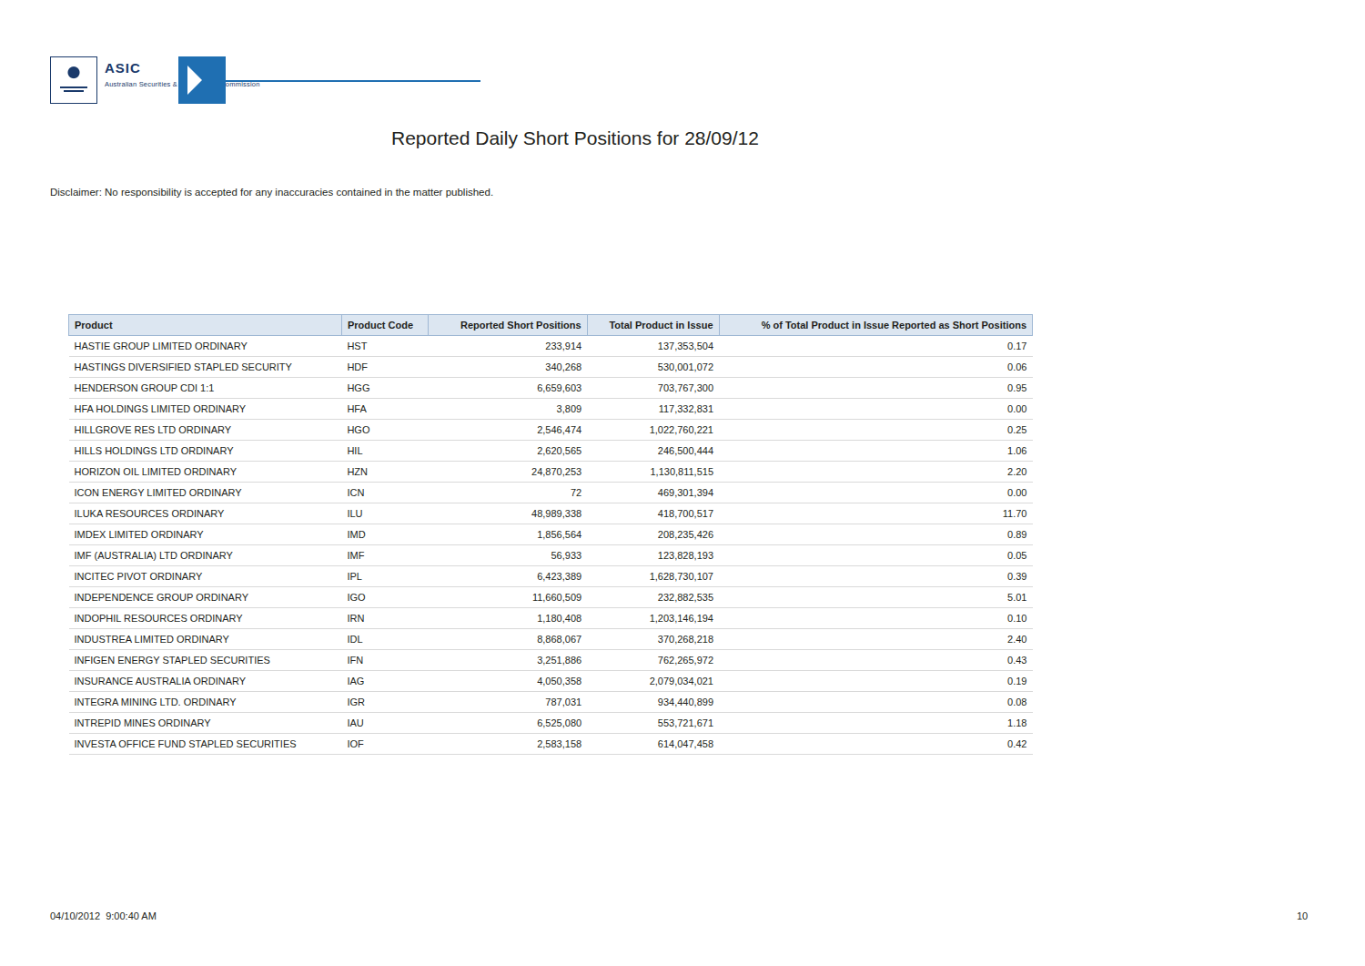ASIC
Australian Securities & Investments Commission
Reported Daily Short Positions for 28/09/12
Disclaimer: No responsibility is accepted for any inaccuracies contained in the matter published.
| Product | Product Code | Reported Short Positions | Total Product in Issue | % of Total Product in Issue Reported as Short Positions |
| --- | --- | --- | --- | --- |
| HASTIE GROUP LIMITED ORDINARY | HST | 233,914 | 137,353,504 | 0.17 |
| HASTINGS DIVERSIFIED STAPLED SECURITY | HDF | 340,268 | 530,001,072 | 0.06 |
| HENDERSON GROUP CDI 1:1 | HGG | 6,659,603 | 703,767,300 | 0.95 |
| HFA HOLDINGS LIMITED ORDINARY | HFA | 3,809 | 117,332,831 | 0.00 |
| HILLGROVE RES LTD ORDINARY | HGO | 2,546,474 | 1,022,760,221 | 0.25 |
| HILLS HOLDINGS LTD ORDINARY | HIL | 2,620,565 | 246,500,444 | 1.06 |
| HORIZON OIL LIMITED ORDINARY | HZN | 24,870,253 | 1,130,811,515 | 2.20 |
| ICON ENERGY LIMITED ORDINARY | ICN | 72 | 469,301,394 | 0.00 |
| ILUKA RESOURCES ORDINARY | ILU | 48,989,338 | 418,700,517 | 11.70 |
| IMDEX LIMITED ORDINARY | IMD | 1,856,564 | 208,235,426 | 0.89 |
| IMF (AUSTRALIA) LTD ORDINARY | IMF | 56,933 | 123,828,193 | 0.05 |
| INCITEC PIVOT ORDINARY | IPL | 6,423,389 | 1,628,730,107 | 0.39 |
| INDEPENDENCE GROUP ORDINARY | IGO | 11,660,509 | 232,882,535 | 5.01 |
| INDOPHIL RESOURCES ORDINARY | IRN | 1,180,408 | 1,203,146,194 | 0.10 |
| INDUSTREA LIMITED ORDINARY | IDL | 8,868,067 | 370,268,218 | 2.40 |
| INFIGEN ENERGY STAPLED SECURITIES | IFN | 3,251,886 | 762,265,972 | 0.43 |
| INSURANCE AUSTRALIA ORDINARY | IAG | 4,050,358 | 2,079,034,021 | 0.19 |
| INTEGRA MINING LTD. ORDINARY | IGR | 787,031 | 934,440,899 | 0.08 |
| INTREPID MINES ORDINARY | IAU | 6,525,080 | 553,721,671 | 1.18 |
| INVESTA OFFICE FUND STAPLED SECURITIES | IOF | 2,583,158 | 614,047,458 | 0.42 |
04/10/2012 9:00:40 AM
10